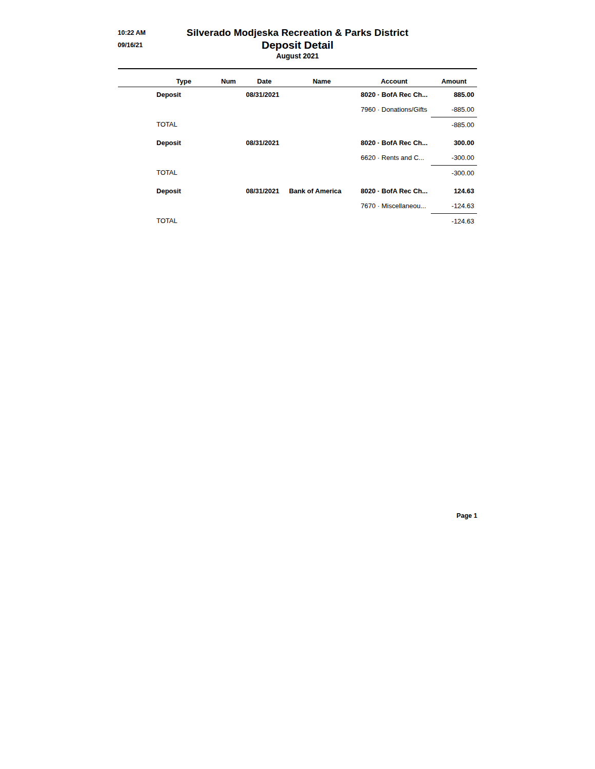10:22 AM
09/16/21
Silverado Modjeska Recreation & Parks District
Deposit Detail
August 2021
| | Type | Num | Date | Name | Account | Amount |
| --- | --- | --- | --- | --- | --- | --- |
| | Deposit | | 08/31/2021 | | 8020 · BofA Rec Ch... | 885.00 |
| | | | | | 7960 · Donations/Gifts | -885.00 |
| | TOTAL | | | | | -885.00 |
| | Deposit | | 08/31/2021 | | 8020 · BofA Rec Ch... | 300.00 |
| | | | | | 6620 · Rents and C... | -300.00 |
| | TOTAL | | | | | -300.00 |
| | Deposit | | 08/31/2021 | Bank of America | 8020 · BofA Rec Ch... | 124.63 |
| | | | | | 7670 · Miscellaneou... | -124.63 |
| | TOTAL | | | | | -124.63 |
Page 1